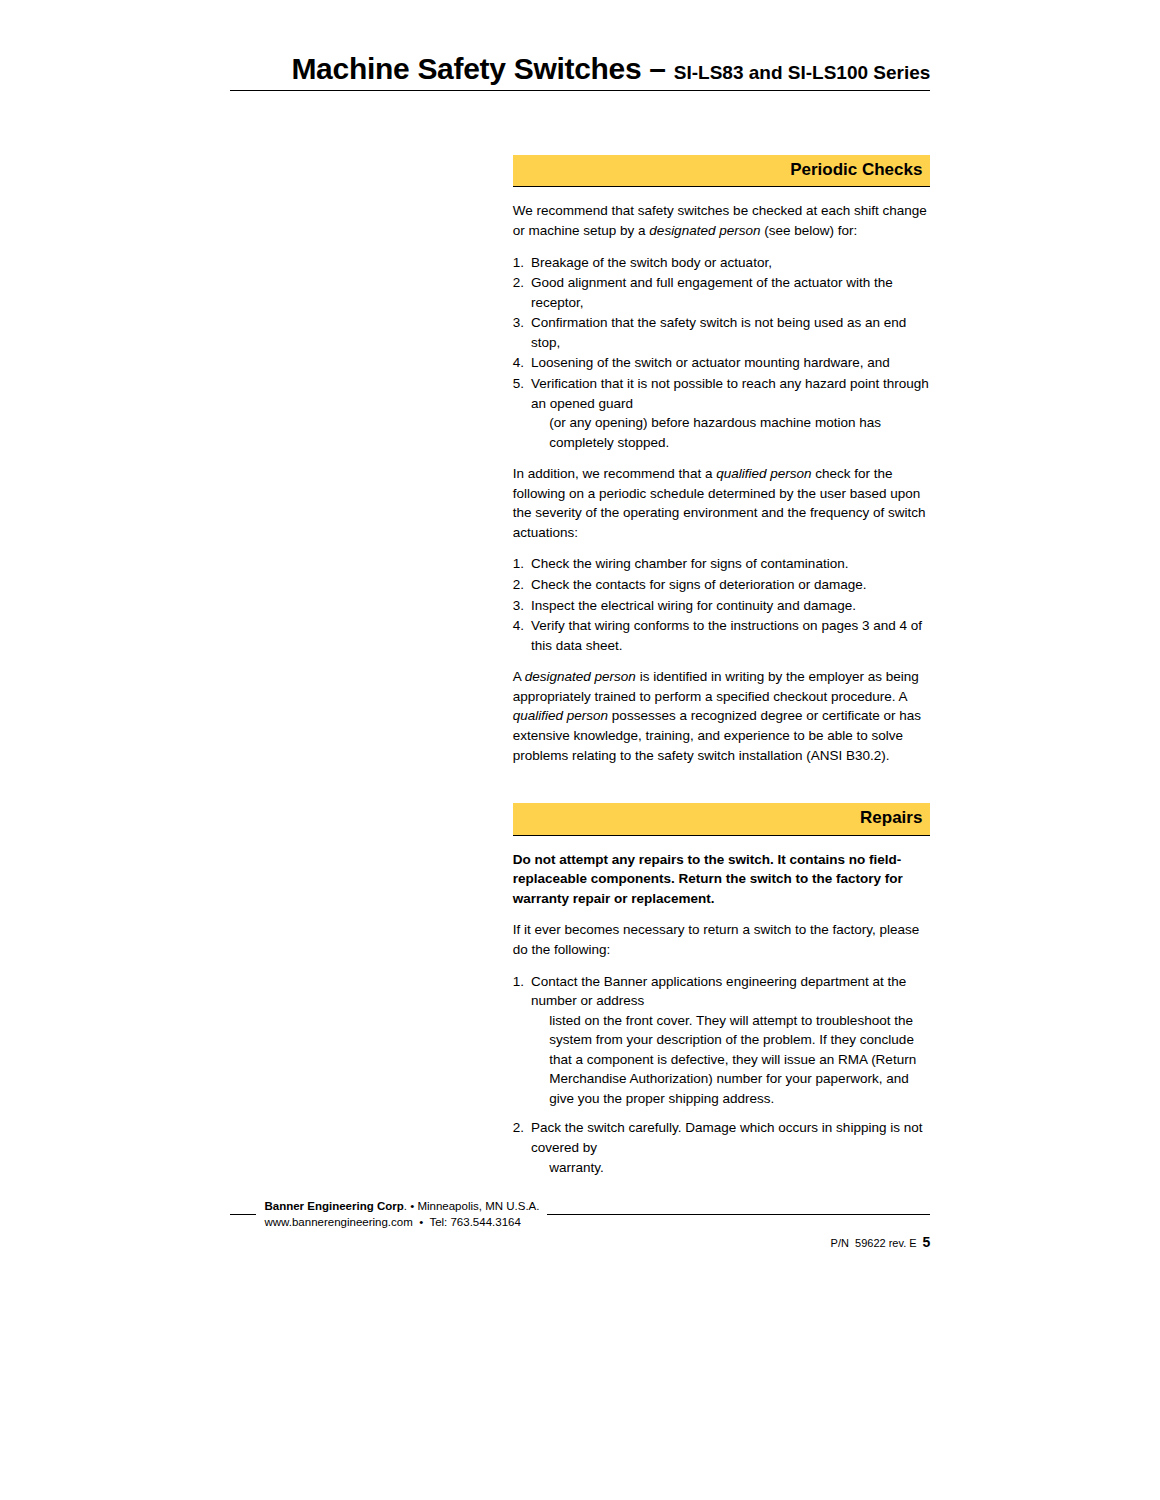Machine Safety Switches – SI-LS83 and SI-LS100 Series
Periodic Checks
We recommend that safety switches be checked at each shift change or machine setup by a designated person (see below) for:
1. Breakage of the switch body or actuator,
2. Good alignment and full engagement of the actuator with the receptor,
3. Confirmation that the safety switch is not being used as an end stop,
4. Loosening of the switch or actuator mounting hardware, and
5. Verification that it is not possible to reach any hazard point through an opened guard(or any opening) before hazardous machine motion has completely stopped.
In addition, we recommend that a qualified person check for the following on a periodic schedule determined by the user based upon the severity of the operating environment and the frequency of switch actuations:
1. Check the wiring chamber for signs of contamination.
2. Check the contacts for signs of deterioration or damage.
3. Inspect the electrical wiring for continuity and damage.
4. Verify that wiring conforms to the instructions on pages 3 and 4 of this data sheet.
A designated person is identified in writing by the employer as being appropriately trained to perform a specified checkout procedure. A qualified person possesses a recognized degree or certificate or has extensive knowledge, training, and experience to be able to solve problems relating to the safety switch installation (ANSI B30.2).
Repairs
Do not attempt any repairs to the switch. It contains no field-replaceable components. Return the switch to the factory for warranty repair or replacement.
If it ever becomes necessary to return a switch to the factory, please do the following:
1. Contact the Banner applications engineering department at the number or addresslisted on the front cover. They will attempt to troubleshoot the system from your description of the problem. If they conclude that a component is defective, they will issue an RMA (Return Merchandise Authorization) number for your paperwork, and give you the proper shipping address.
2. Pack the switch carefully. Damage which occurs in shipping is not covered bywarranty.
Banner Engineering Corp. • Minneapolis, MN U.S.A.
www.bannerengineering.com • Tel: 763.544.3164
P/N 59622 rev. E 5